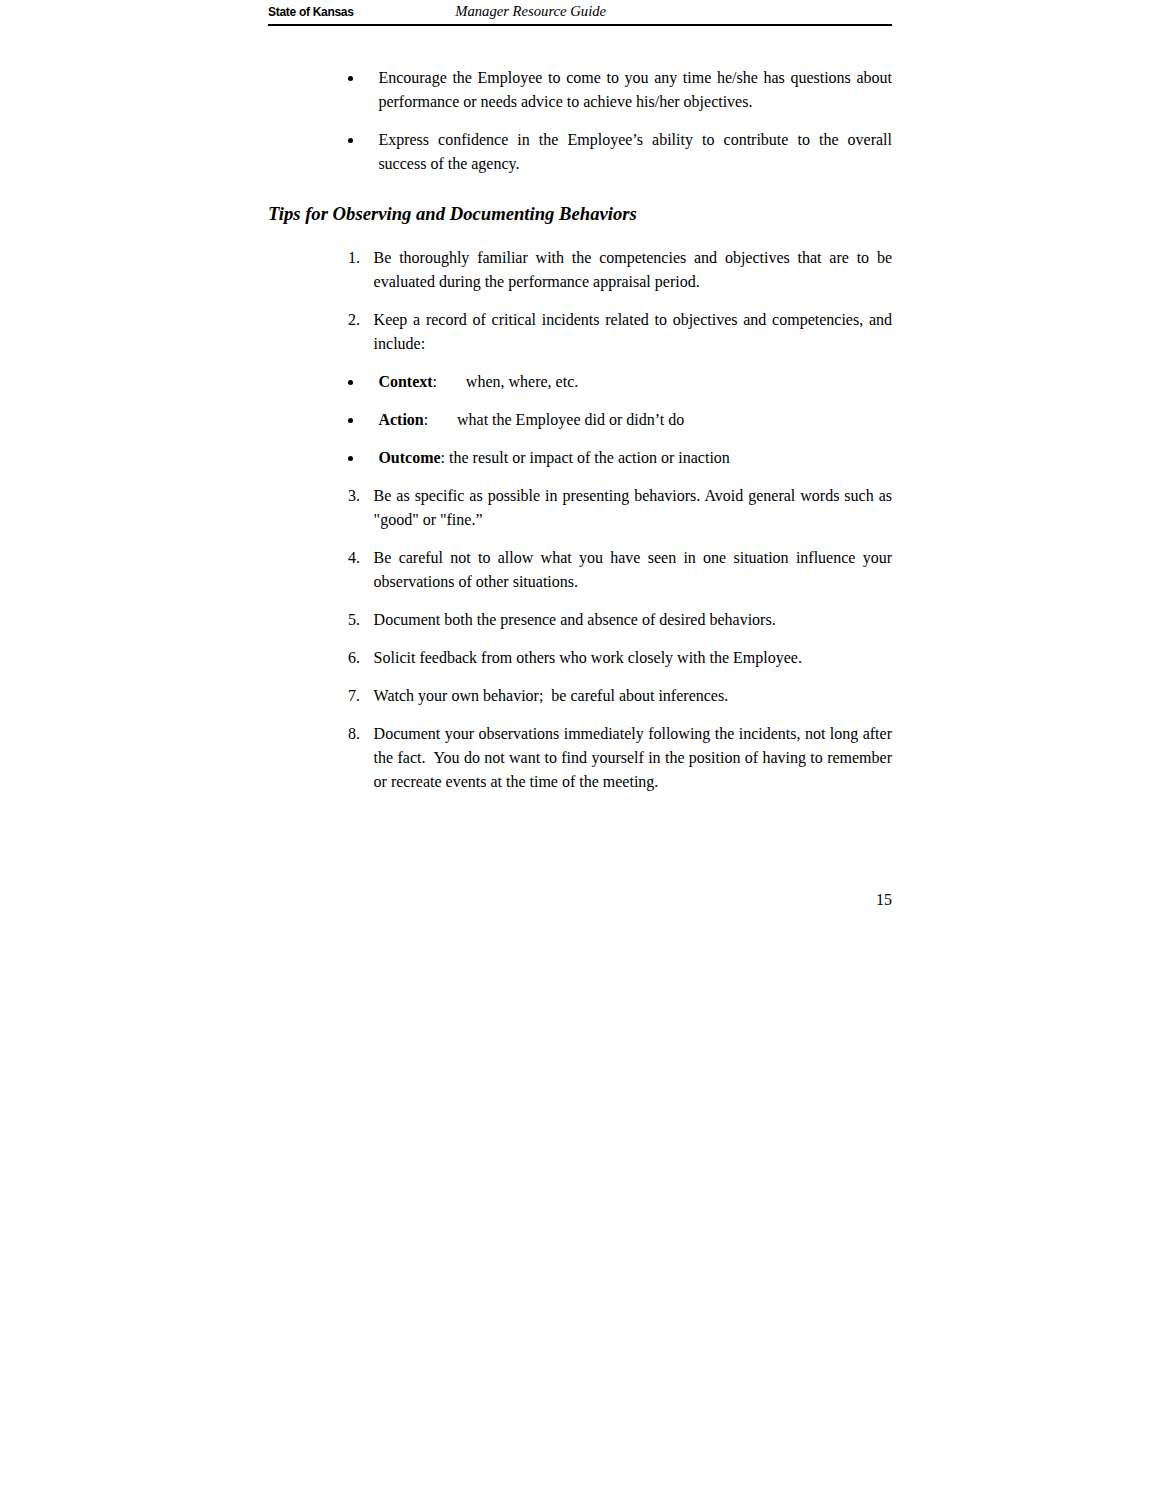State of Kansas
Manager Resource Guide
Encourage the Employee to come to you any time he/she has questions about performance or needs advice to achieve his/her objectives.
Express confidence in the Employee’s ability to contribute to the overall success of the agency.
Tips for Observing and Documenting Behaviors
Be thoroughly familiar with the competencies and objectives that are to be evaluated during the performance appraisal period.
Keep a record of critical incidents related to objectives and competencies, and include:
Context: when, where, etc.
Action: what the Employee did or didn’t do
Outcome: the result or impact of the action or inaction
Be as specific as possible in presenting behaviors. Avoid general words such as "good" or "fine.”
Be careful not to allow what you have seen in one situation influence your observations of other situations.
Document both the presence and absence of desired behaviors.
Solicit feedback from others who work closely with the Employee.
Watch your own behavior; be careful about inferences.
Document your observations immediately following the incidents, not long after the fact. You do not want to find yourself in the position of having to remember or recreate events at the time of the meeting.
15